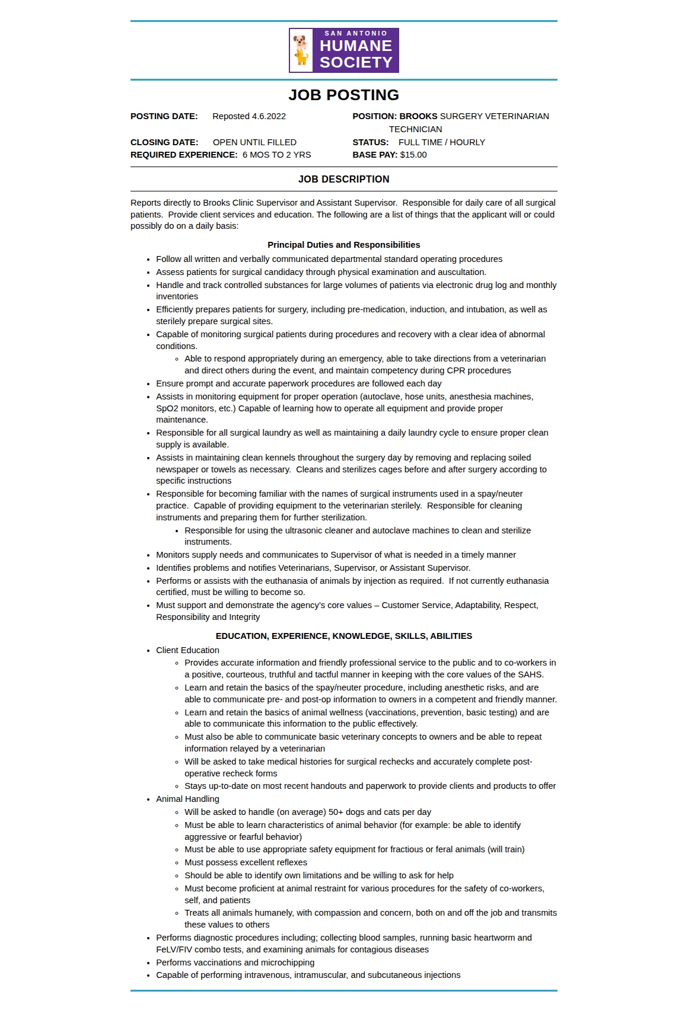🐕 🐈
SAN ANTONIO HUMANE SOCIETY
JOB POSTING
| POSTING DATE: Reposted 4.6.2022 | POSITION: BROOKS SURGERY VETERINARIAN |
| | TECHNICIAN |
| CLOSING DATE: OPEN UNTIL FILLED | STATUS: FULL TIME / HOURLY |
| REQUIRED EXPERIENCE: 6 MOS TO 2 YRS | BASE PAY: $15.00 |
JOB DESCRIPTION
Reports directly to Brooks Clinic Supervisor and Assistant Supervisor. Responsible for daily care of all surgical patients. Provide client services and education. The following are a list of things that the applicant will or could possibly do on a daily basis:
Principal Duties and Responsibilities
Follow all written and verbally communicated departmental standard operating procedures
Assess patients for surgical candidacy through physical examination and auscultation.
Handle and track controlled substances for large volumes of patients via electronic drug log and monthly inventories
Efficiently prepares patients for surgery, including pre-medication, induction, and intubation, as well as sterilely prepare surgical sites.
Capable of monitoring surgical patients during procedures and recovery with a clear idea of abnormal conditions.
Able to respond appropriately during an emergency, able to take directions from a veterinarian and direct others during the event, and maintain competency during CPR procedures
Ensure prompt and accurate paperwork procedures are followed each day
Assists in monitoring equipment for proper operation (autoclave, hose units, anesthesia machines, SpO2 monitors, etc.) Capable of learning how to operate all equipment and provide proper maintenance.
Responsible for all surgical laundry as well as maintaining a daily laundry cycle to ensure proper clean supply is available.
Assists in maintaining clean kennels throughout the surgery day by removing and replacing soiled newspaper or towels as necessary. Cleans and sterilizes cages before and after surgery according to specific instructions
Responsible for becoming familiar with the names of surgical instruments used in a spay/neuter practice. Capable of providing equipment to the veterinarian sterilely. Responsible for cleaning instruments and preparing them for further sterilization.
Responsible for using the ultrasonic cleaner and autoclave machines to clean and sterilize instruments.
Monitors supply needs and communicates to Supervisor of what is needed in a timely manner
Identifies problems and notifies Veterinarians, Supervisor, or Assistant Supervisor.
Performs or assists with the euthanasia of animals by injection as required. If not currently euthanasia certified, must be willing to become so.
Must support and demonstrate the agency’s core values – Customer Service, Adaptability, Respect, Responsibility and Integrity
EDUCATION, EXPERIENCE, KNOWLEDGE, SKILLS, ABILITIES
Client Education
Provides accurate information and friendly professional service to the public and to co-workers in a positive, courteous, truthful and tactful manner in keeping with the core values of the SAHS.
Learn and retain the basics of the spay/neuter procedure, including anesthetic risks, and are able to communicate pre- and post-op information to owners in a competent and friendly manner.
Learn and retain the basics of animal wellness (vaccinations, prevention, basic testing) and are able to communicate this information to the public effectively.
Must also be able to communicate basic veterinary concepts to owners and be able to repeat information relayed by a veterinarian
Will be asked to take medical histories for surgical rechecks and accurately complete post-operative recheck forms
Stays up-to-date on most recent handouts and paperwork to provide clients and products to offer
Animal Handling
Will be asked to handle (on average) 50+ dogs and cats per day
Must be able to learn characteristics of animal behavior (for example: be able to identify aggressive or fearful behavior)
Must be able to use appropriate safety equipment for fractious or feral animals (will train)
Must possess excellent reflexes
Should be able to identify own limitations and be willing to ask for help
Must become proficient at animal restraint for various procedures for the safety of co-workers, self, and patients
Treats all animals humanely, with compassion and concern, both on and off the job and transmits these values to others
Performs diagnostic procedures including; collecting blood samples, running basic heartworm and FeLV/FIV combo tests, and examining animals for contagious diseases
Performs vaccinations and microchipping
Capable of performing intravenous, intramuscular, and subcutaneous injections